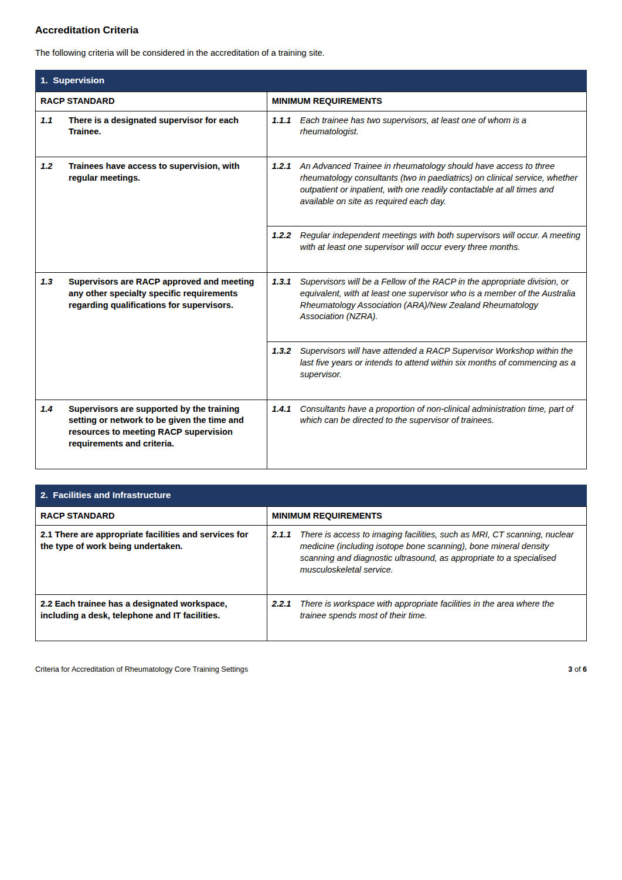Accreditation Criteria
The following criteria will be considered in the accreditation of a training site.
1. Supervision
| RACP STANDARD | MINIMUM REQUIREMENTS |
| --- | --- |
| / 1.1 / There is a designated supervisor for each Trainee. / | / 1.1.1 / Each trainee has two supervisors, at least one of whom is a rheumatologist. / |
| / 1.2 / Trainees have access to supervision, with regular meetings. / | / 1.2.1 / An Advanced Trainee in rheumatology should have access to three rheumatology consultants (two in paediatrics) on clinical service, whether outpatient or inpatient, with one readily contactable at all times and available on site as required each day. / |
| / 1.2.2 / Regular independent meetings with both supervisors will occur. A meeting with at least one supervisor will occur every three months. / |
| / 1.3 / Supervisors are RACP approved and meeting any other specialty specific requirements regarding qualifications for supervisors. / | / 1.3.1 / Supervisors will be a Fellow of the RACP in the appropriate division, or equivalent, with at least one supervisor who is a member of the Australia Rheumatology Association (ARA)/New Zealand Rheumatology Association (NZRA). / |
| / 1.3.2 / Supervisors will have attended a RACP Supervisor Workshop within the last five years or intends to attend within six months of commencing as a supervisor. / |
| / 1.4 / Supervisors are supported by the training setting or network to be given the time and resources to meeting RACP supervision requirements and criteria. / | / 1.4.1 / Consultants have a proportion of non-clinical administration time, part of which can be directed to the supervisor of trainees. / |
2. Facilities and Infrastructure
| RACP STANDARD | MINIMUM REQUIREMENTS |
| --- | --- |
| 2.1 There are appropriate facilities and services for the type of work being undertaken. | / 2.1.1 / There is access to imaging facilities, such as MRI, CT scanning, nuclear medicine (including isotope bone scanning), bone mineral density scanning and diagnostic ultrasound, as appropriate to a specialised musculoskeletal service. / |
| 2.2 Each trainee has a designated workspace, including a desk, telephone and IT facilities. | / 2.2.1 / There is workspace with appropriate facilities in the area where the trainee spends most of their time. / |
Criteria for Accreditation of Rheumatology Core Training Settings 3 of 6